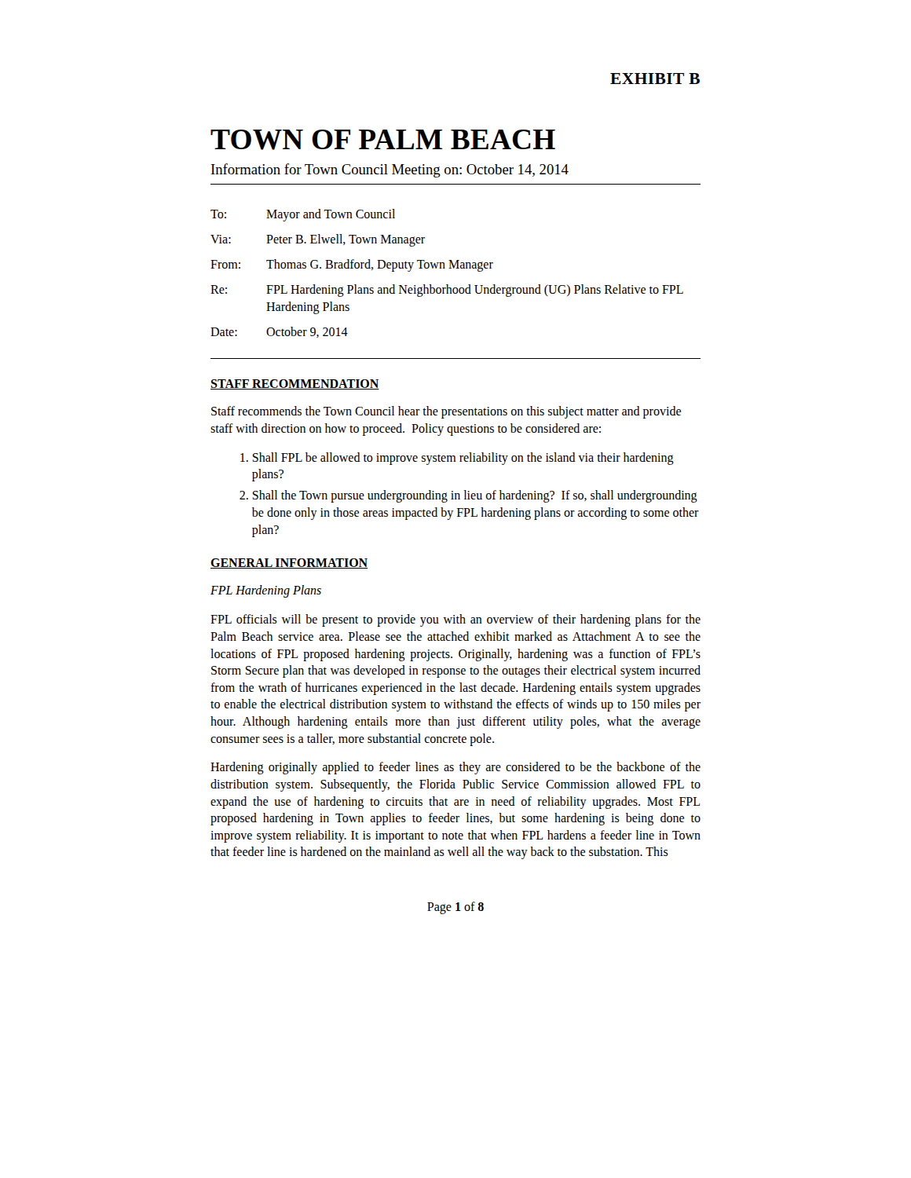EXHIBIT B
TOWN OF PALM BEACH
Information for Town Council Meeting on: October 14, 2014
| To: | Mayor and Town Council |
| Via: | Peter B. Elwell, Town Manager |
| From: | Thomas G. Bradford, Deputy Town Manager |
| Re: | FPL Hardening Plans and Neighborhood Underground (UG) Plans Relative to FPL Hardening Plans |
| Date: | October 9, 2014 |
STAFF RECOMMENDATION
Staff recommends the Town Council hear the presentations on this subject matter and provide staff with direction on how to proceed. Policy questions to be considered are:
Shall FPL be allowed to improve system reliability on the island via their hardening plans?
Shall the Town pursue undergrounding in lieu of hardening? If so, shall undergrounding be done only in those areas impacted by FPL hardening plans or according to some other plan?
GENERAL INFORMATION
FPL Hardening Plans
FPL officials will be present to provide you with an overview of their hardening plans for the Palm Beach service area. Please see the attached exhibit marked as Attachment A to see the locations of FPL proposed hardening projects. Originally, hardening was a function of FPL’s Storm Secure plan that was developed in response to the outages their electrical system incurred from the wrath of hurricanes experienced in the last decade. Hardening entails system upgrades to enable the electrical distribution system to withstand the effects of winds up to 150 miles per hour. Although hardening entails more than just different utility poles, what the average consumer sees is a taller, more substantial concrete pole.
Hardening originally applied to feeder lines as they are considered to be the backbone of the distribution system. Subsequently, the Florida Public Service Commission allowed FPL to expand the use of hardening to circuits that are in need of reliability upgrades. Most FPL proposed hardening in Town applies to feeder lines, but some hardening is being done to improve system reliability. It is important to note that when FPL hardens a feeder line in Town that feeder line is hardened on the mainland as well all the way back to the substation. This
Page 1 of 8